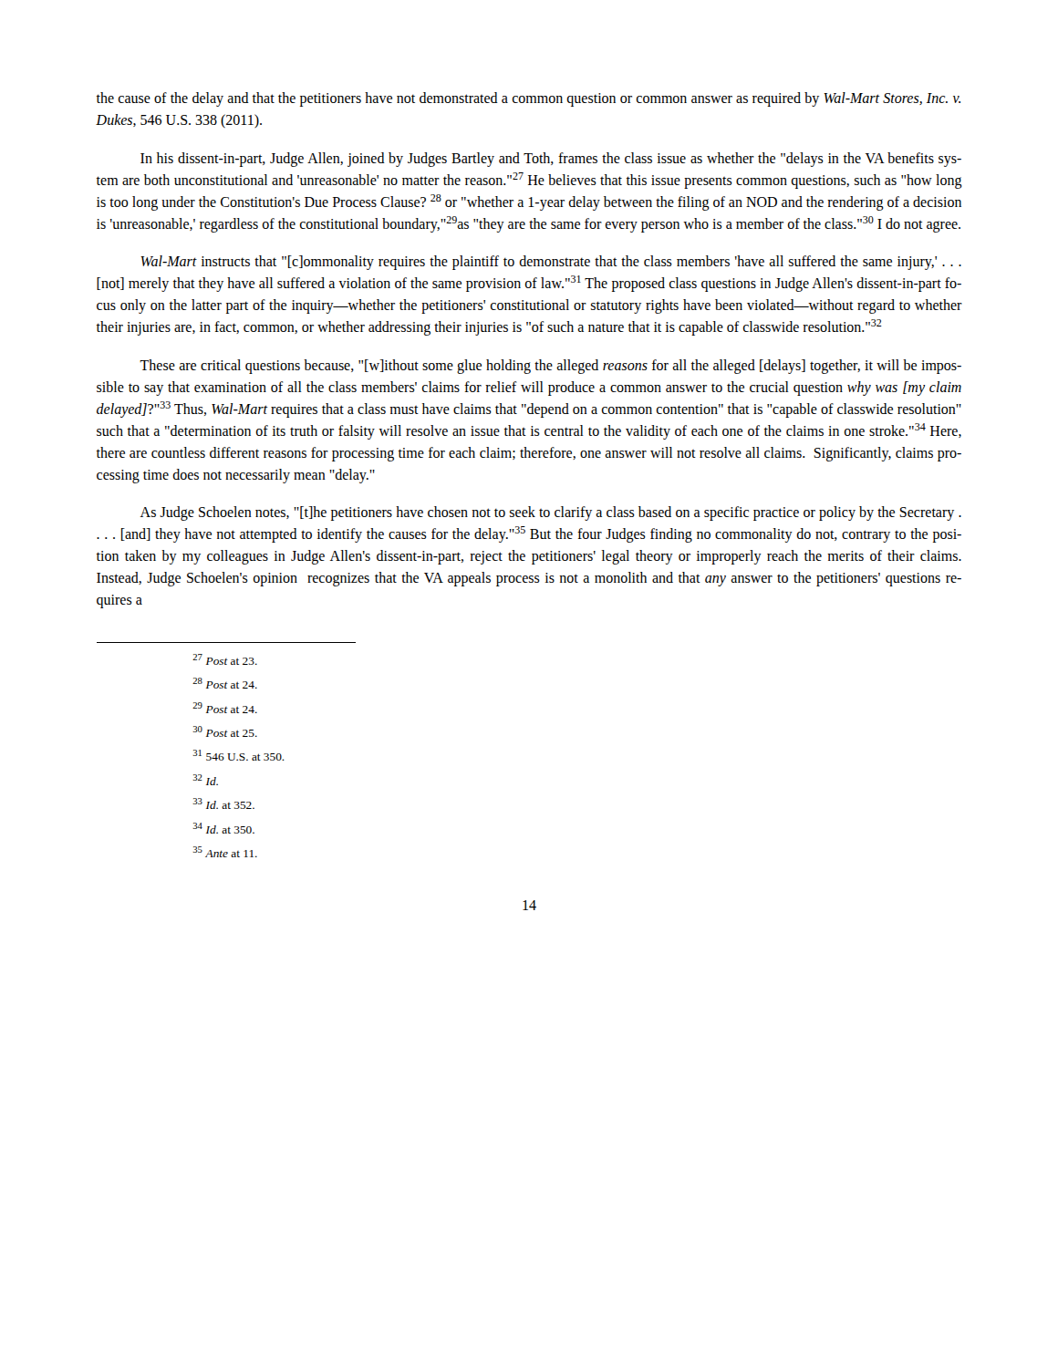the cause of the delay and that the petitioners have not demonstrated a common question or common answer as required by Wal-Mart Stores, Inc. v. Dukes, 546 U.S. 338 (2011).
In his dissent-in-part, Judge Allen, joined by Judges Bartley and Toth, frames the class issue as whether the "delays in the VA benefits system are both unconstitutional and 'unreasonable' no matter the reason."27 He believes that this issue presents common questions, such as "how long is too long under the Constitution's Due Process Clause? 28 or "whether a 1-year delay between the filing of an NOD and the rendering of a decision is 'unreasonable,' regardless of the constitutional boundary,"29as "they are the same for every person who is a member of the class."30 I do not agree.
Wal-Mart instructs that "[c]ommonality requires the plaintiff to demonstrate that the class members 'have all suffered the same injury,' . . . [not] merely that they have all suffered a violation of the same provision of law."31 The proposed class questions in Judge Allen's dissent-in-part focus only on the latter part of the inquiry—whether the petitioners' constitutional or statutory rights have been violated—without regard to whether their injuries are, in fact, common, or whether addressing their injuries is "of such a nature that it is capable of classwide resolution."32
These are critical questions because, "[w]ithout some glue holding the alleged reasons for all the alleged [delays] together, it will be impossible to say that examination of all the class members' claims for relief will produce a common answer to the crucial question why was [my claim delayed]?"33 Thus, Wal-Mart requires that a class must have claims that "depend on a common contention" that is "capable of classwide resolution" such that a "determination of its truth or falsity will resolve an issue that is central to the validity of each one of the claims in one stroke."34 Here, there are countless different reasons for processing time for each claim; therefore, one answer will not resolve all claims. Significantly, claims processing time does not necessarily mean "delay."
As Judge Schoelen notes, "[t]he petitioners have chosen not to seek to clarify a class based on a specific practice or policy by the Secretary . . . . [and] they have not attempted to identify the causes for the delay."35 But the four Judges finding no commonality do not, contrary to the position taken by my colleagues in Judge Allen's dissent-in-part, reject the petitioners' legal theory or improperly reach the merits of their claims. Instead, Judge Schoelen's opinion recognizes that the VA appeals process is not a monolith and that any answer to the petitioners' questions requires a
27 Post at 23.
28 Post at 24.
29 Post at 24.
30 Post at 25.
31546 U.S. at 350.
32 Id.
33 Id. at 352.
34 Id. at 350.
35 Ante at 11.
14